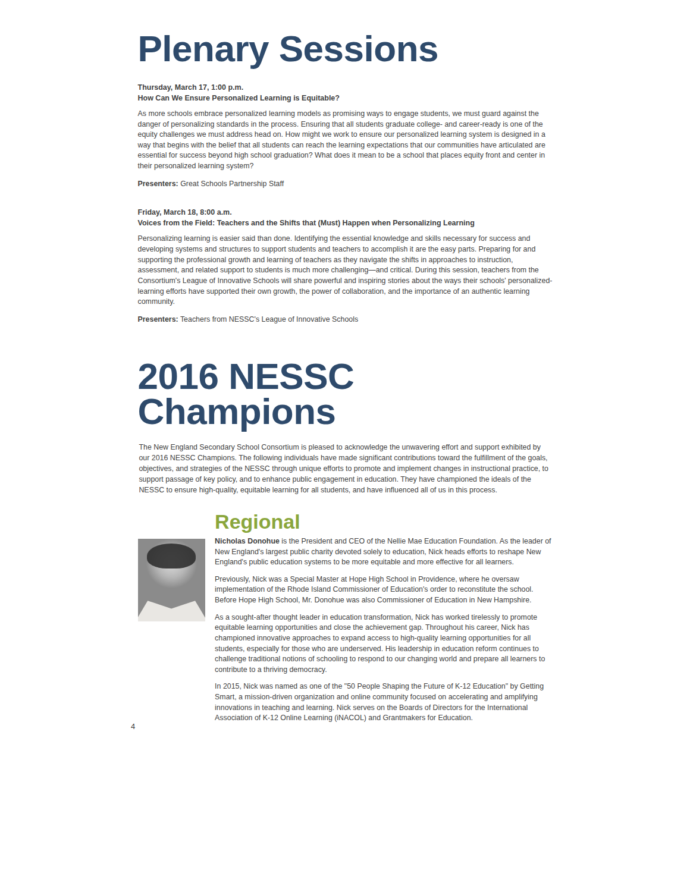Plenary Sessions
Thursday, March 17, 1:00 p.m.
How Can We Ensure Personalized Learning is Equitable?
As more schools embrace personalized learning models as promising ways to engage students, we must guard against the danger of personalizing standards in the process. Ensuring that all students graduate college- and career-ready is one of the equity challenges we must address head on. How might we work to ensure our personalized learning system is designed in a way that begins with the belief that all students can reach the learning expectations that our communities have articulated are essential for success beyond high school graduation? What does it mean to be a school that places equity front and center in their personalized learning system?
Presenters: Great Schools Partnership Staff
Friday, March 18, 8:00 a.m.
Voices from the Field: Teachers and the Shifts that (Must) Happen when Personalizing Learning
Personalizing learning is easier said than done. Identifying the essential knowledge and skills necessary for success and developing systems and structures to support students and teachers to accomplish it are the easy parts. Preparing for and supporting the professional growth and learning of teachers as they navigate the shifts in approaches to instruction, assessment, and related support to students is much more challenging—and critical. During this session, teachers from the Consortium's League of Innovative Schools will share powerful and inspiring stories about the ways their schools' personalized-learning efforts have supported their own growth, the power of collaboration, and the importance of an authentic learning community.
Presenters: Teachers from NESSC's League of Innovative Schools
2016 NESSC Champions
The New England Secondary School Consortium is pleased to acknowledge the unwavering effort and support exhibited by our 2016 NESSC Champions. The following individuals have made significant contributions toward the fulfillment of the goals, objectives, and strategies of the NESSC through unique efforts to promote and implement changes in instructional practice, to support passage of key policy, and to enhance public engagement in education. They have championed the ideals of the NESSC to ensure high-quality, equitable learning for all students, and have influenced all of us in this process.
Regional
Nicholas Donohue is the President and CEO of the Nellie Mae Education Foundation. As the leader of New England's largest public charity devoted solely to education, Nick heads efforts to reshape New England's public education systems to be more equitable and more effective for all learners.
Previously, Nick was a Special Master at Hope High School in Providence, where he oversaw implementation of the Rhode Island Commissioner of Education's order to reconstitute the school. Before Hope High School, Mr. Donohue was also Commissioner of Education in New Hampshire.
As a sought-after thought leader in education transformation, Nick has worked tirelessly to promote equitable learning opportunities and close the achievement gap. Throughout his career, Nick has championed innovative approaches to expand access to high-quality learning opportunities for all students, especially for those who are underserved. His leadership in education reform continues to challenge traditional notions of schooling to respond to our changing world and prepare all learners to contribute to a thriving democracy.
In 2015, Nick was named as one of the "50 People Shaping the Future of K-12 Education" by Getting Smart, a mission-driven organization and online community focused on accelerating and amplifying innovations in teaching and learning. Nick serves on the Boards of Directors for the International Association of K-12 Online Learning (iNACOL) and Grantmakers for Education.
4